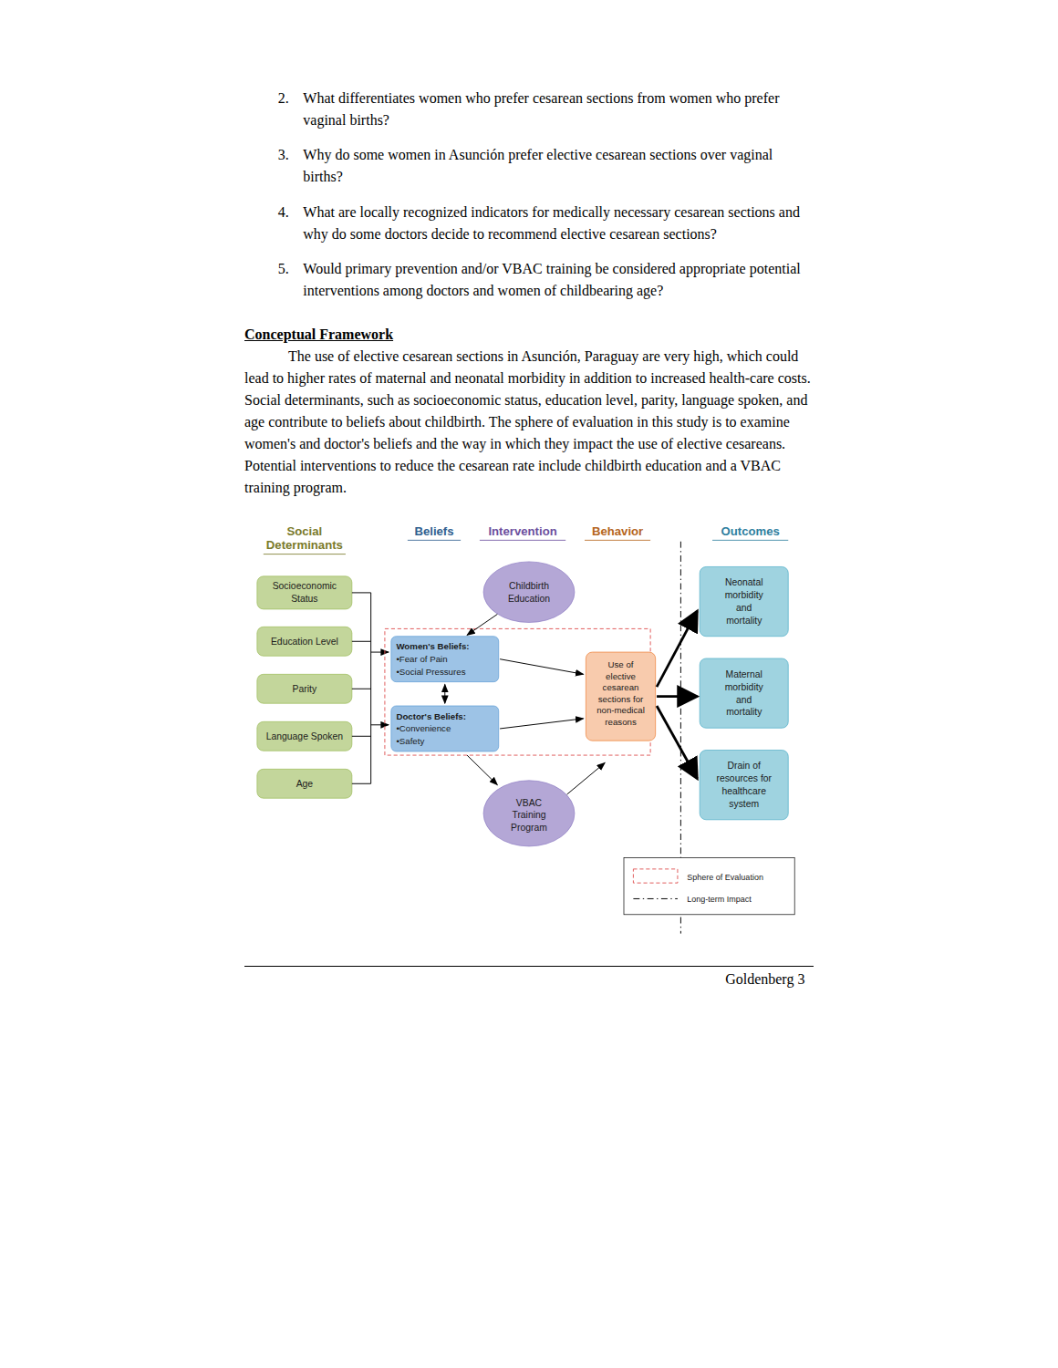What differentiates women who prefer cesarean sections from women who prefer vaginal births?
Why do some women in Asunción prefer elective cesarean sections over vaginal births?
What are locally recognized indicators for medically necessary cesarean sections and why do some doctors decide to recommend elective cesarean sections?
Would primary prevention and/or VBAC training be considered appropriate potential interventions among doctors and women of childbearing age?
Conceptual Framework
The use of elective cesarean sections in Asunción, Paraguay are very high, which could lead to higher rates of maternal and neonatal morbidity in addition to increased health-care costs. Social determinants, such as socioeconomic status, education level, parity, language spoken, and age contribute to beliefs about childbirth. The sphere of evaluation in this study is to examine women's and doctor's beliefs and the way in which they impact the use of elective cesareans. Potential interventions to reduce the cesarean rate include childbirth education and a VBAC training program.
Social Determinants Beliefs Intervention Behavior Outcomes Socioeconomic Status Education Level Parity Language Spoken Age Women's Beliefs: •Fear of Pain •Social Pressures Doctor's Beliefs: •Convenience •Safety Childbirth Education VBAC Training Program Use of elective cesarean sections for non-medical reasons Neonatal morbidity and mortality Maternal morbidity and mortality Drain of resources for healthcare system Sphere of Evaluation Long-term Impact
Goldenberg 3